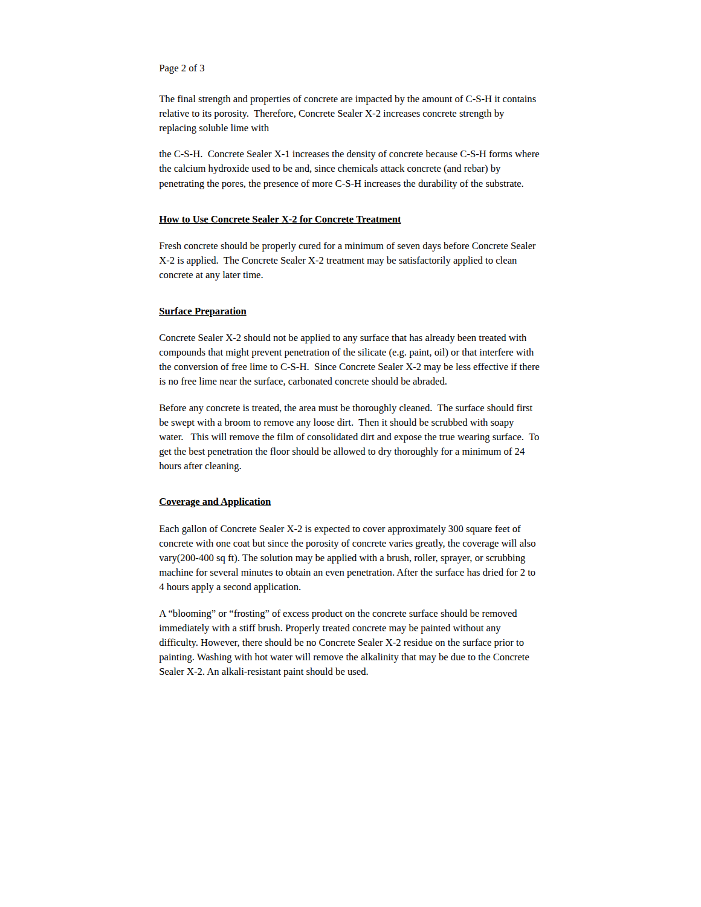Page 2 of 3
The final strength and properties of concrete are impacted by the amount of C-S-H it contains relative to its porosity. Therefore, Concrete Sealer X-2 increases concrete strength by replacing soluble lime with
the C-S-H. Concrete Sealer X-1 increases the density of concrete because C-S-H forms where the calcium hydroxide used to be and, since chemicals attack concrete (and rebar) by penetrating the pores, the presence of more C-S-H increases the durability of the substrate.
How to Use Concrete Sealer X-2 for Concrete Treatment
Fresh concrete should be properly cured for a minimum of seven days before Concrete Sealer X-2 is applied. The Concrete Sealer X-2 treatment may be satisfactorily applied to clean concrete at any later time.
Surface Preparation
Concrete Sealer X-2 should not be applied to any surface that has already been treated with compounds that might prevent penetration of the silicate (e.g. paint, oil) or that interfere with the conversion of free lime to C-S-H. Since Concrete Sealer X-2 may be less effective if there is no free lime near the surface, carbonated concrete should be abraded.
Before any concrete is treated, the area must be thoroughly cleaned. The surface should first be swept with a broom to remove any loose dirt. Then it should be scrubbed with soapy water. This will remove the film of consolidated dirt and expose the true wearing surface. To get the best penetration the floor should be allowed to dry thoroughly for a minimum of 24 hours after cleaning.
Coverage and Application
Each gallon of Concrete Sealer X-2 is expected to cover approximately 300 square feet of concrete with one coat but since the porosity of concrete varies greatly, the coverage will also vary(200-400 sq ft). The solution may be applied with a brush, roller, sprayer, or scrubbing machine for several minutes to obtain an even penetration. After the surface has dried for 2 to 4 hours apply a second application.
A “blooming” or “frosting” of excess product on the concrete surface should be removed immediately with a stiff brush. Properly treated concrete may be painted without any difficulty. However, there should be no Concrete Sealer X-2 residue on the surface prior to painting. Washing with hot water will remove the alkalinity that may be due to the Concrete Sealer X-2. An alkali-resistant paint should be used.